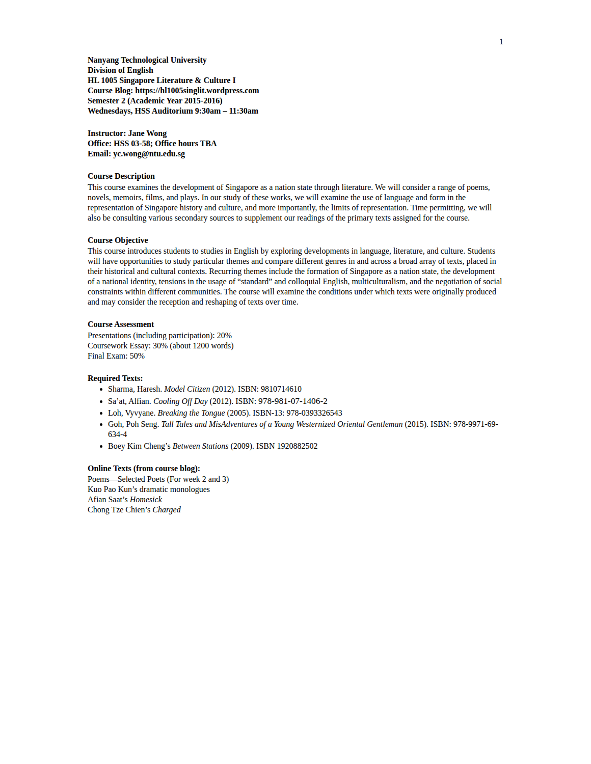1
Nanyang Technological University
Division of English
HL 1005 Singapore Literature & Culture I
Course Blog: https://hl1005singlit.wordpress.com
Semester 2 (Academic Year 2015-2016)
Wednesdays, HSS Auditorium 9:30am – 11:30am
Instructor: Jane Wong
Office: HSS 03-58; Office hours TBA
Email: yc.wong@ntu.edu.sg
Course Description
This course examines the development of Singapore as a nation state through literature. We will consider a range of poems, novels, memoirs, films, and plays. In our study of these works, we will examine the use of language and form in the representation of Singapore history and culture, and more importantly, the limits of representation. Time permitting, we will also be consulting various secondary sources to supplement our readings of the primary texts assigned for the course.
Course Objective
This course introduces students to studies in English by exploring developments in language, literature, and culture. Students will have opportunities to study particular themes and compare different genres in and across a broad array of texts, placed in their historical and cultural contexts. Recurring themes include the formation of Singapore as a nation state, the development of a national identity, tensions in the usage of “standard” and colloquial English, multiculturalism, and the negotiation of social constraints within different communities. The course will examine the conditions under which texts were originally produced and may consider the reception and reshaping of texts over time.
Course Assessment
Presentations (including participation): 20%
Coursework Essay: 30% (about 1200 words)
Final Exam: 50%
Required Texts:
Sharma, Haresh. Model Citizen (2012). ISBN: 9810714610
Sa’at, Alfian. Cooling Off Day (2012). ISBN: 978-981-07-1406-2
Loh, Vyvyane. Breaking the Tongue (2005). ISBN-13: 978-0393326543
Goh, Poh Seng. Tall Tales and MisAdventures of a Young Westernized Oriental Gentleman (2015). ISBN: 978-9971-69-634-4
Boey Kim Cheng’s Between Stations (2009). ISBN 1920882502
Online Texts (from course blog):
Poems—Selected Poets (For week 2 and 3)
Kuo Pao Kun’s dramatic monologues
Afian Saat’s Homesick
Chong Tze Chien’s Charged